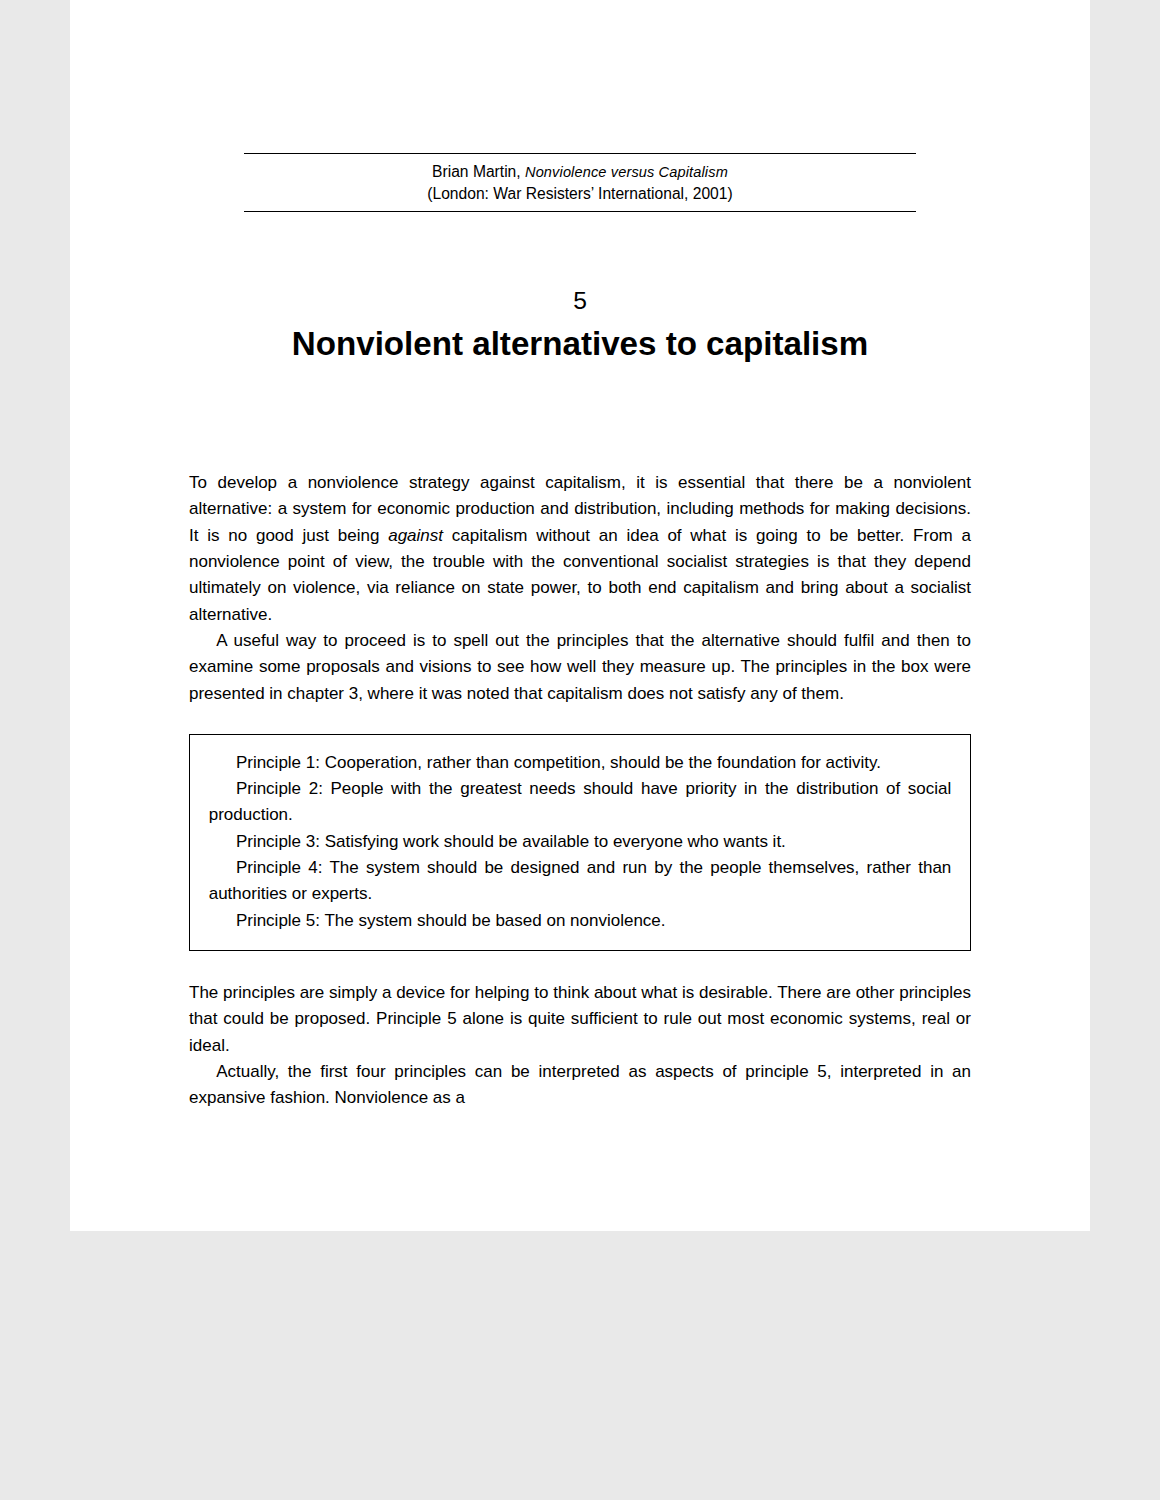Brian Martin, Nonviolence versus Capitalism
(London: War Resisters’ International, 2001)
5
Nonviolent alternatives to capitalism
To develop a nonviolence strategy against capitalism, it is essential that there be a nonviolent alternative: a system for economic production and distribution, including methods for making decisions. It is no good just being against capitalism without an idea of what is going to be better. From a nonviolence point of view, the trouble with the conventional socialist strategies is that they depend ultimately on violence, via reliance on state power, to both end capitalism and bring about a socialist alternative.
A useful way to proceed is to spell out the principles that the alternative should fulfil and then to examine some proposals and visions to see how well they measure up. The principles in the box were presented in chapter 3, where it was noted that capitalism does not satisfy any of them.
Principle 1: Cooperation, rather than competition, should be the foundation for activity.
Principle 2: People with the greatest needs should have priority in the distribution of social production.
Principle 3: Satisfying work should be available to everyone who wants it.
Principle 4: The system should be designed and run by the people themselves, rather than authorities or experts.
Principle 5: The system should be based on nonviolence.
The principles are simply a device for helping to think about what is desirable. There are other principles that could be proposed. Principle 5 alone is quite sufficient to rule out most economic systems, real or ideal.
Actually, the first four principles can be interpreted as aspects of principle 5, interpreted in an expansive fashion. Nonviolence as a